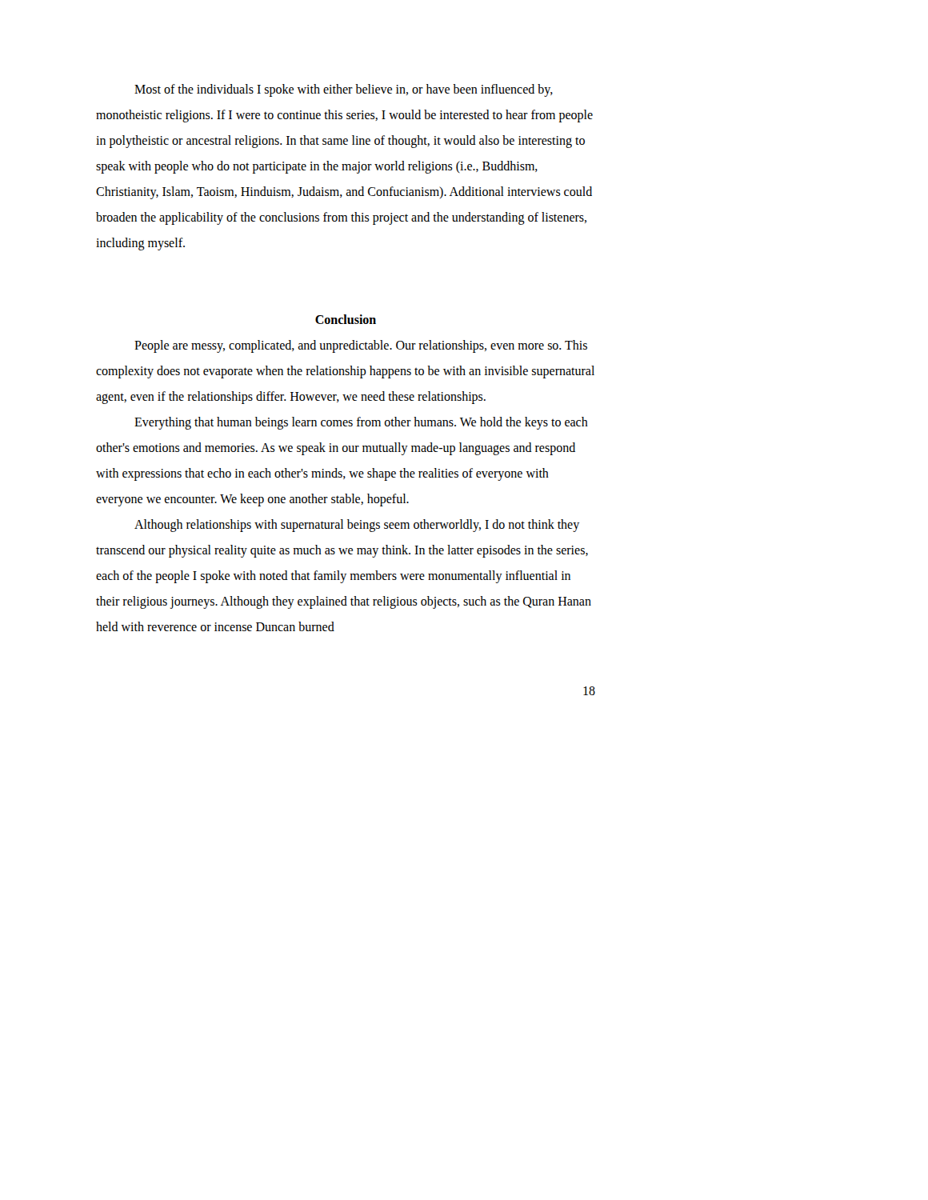Most of the individuals I spoke with either believe in, or have been influenced by, monotheistic religions. If I were to continue this series, I would be interested to hear from people in polytheistic or ancestral religions. In that same line of thought, it would also be interesting to speak with people who do not participate in the major world religions (i.e., Buddhism, Christianity, Islam, Taoism, Hinduism, Judaism, and Confucianism). Additional interviews could broaden the applicability of the conclusions from this project and the understanding of listeners, including myself.
Conclusion
People are messy, complicated, and unpredictable. Our relationships, even more so. This complexity does not evaporate when the relationship happens to be with an invisible supernatural agent, even if the relationships differ. However, we need these relationships.
Everything that human beings learn comes from other humans. We hold the keys to each other's emotions and memories. As we speak in our mutually made-up languages and respond with expressions that echo in each other's minds, we shape the realities of everyone with everyone we encounter. We keep one another stable, hopeful.
Although relationships with supernatural beings seem otherworldly, I do not think they transcend our physical reality quite as much as we may think. In the latter episodes in the series, each of the people I spoke with noted that family members were monumentally influential in their religious journeys. Although they explained that religious objects, such as the Quran Hanan held with reverence or incense Duncan burned
18